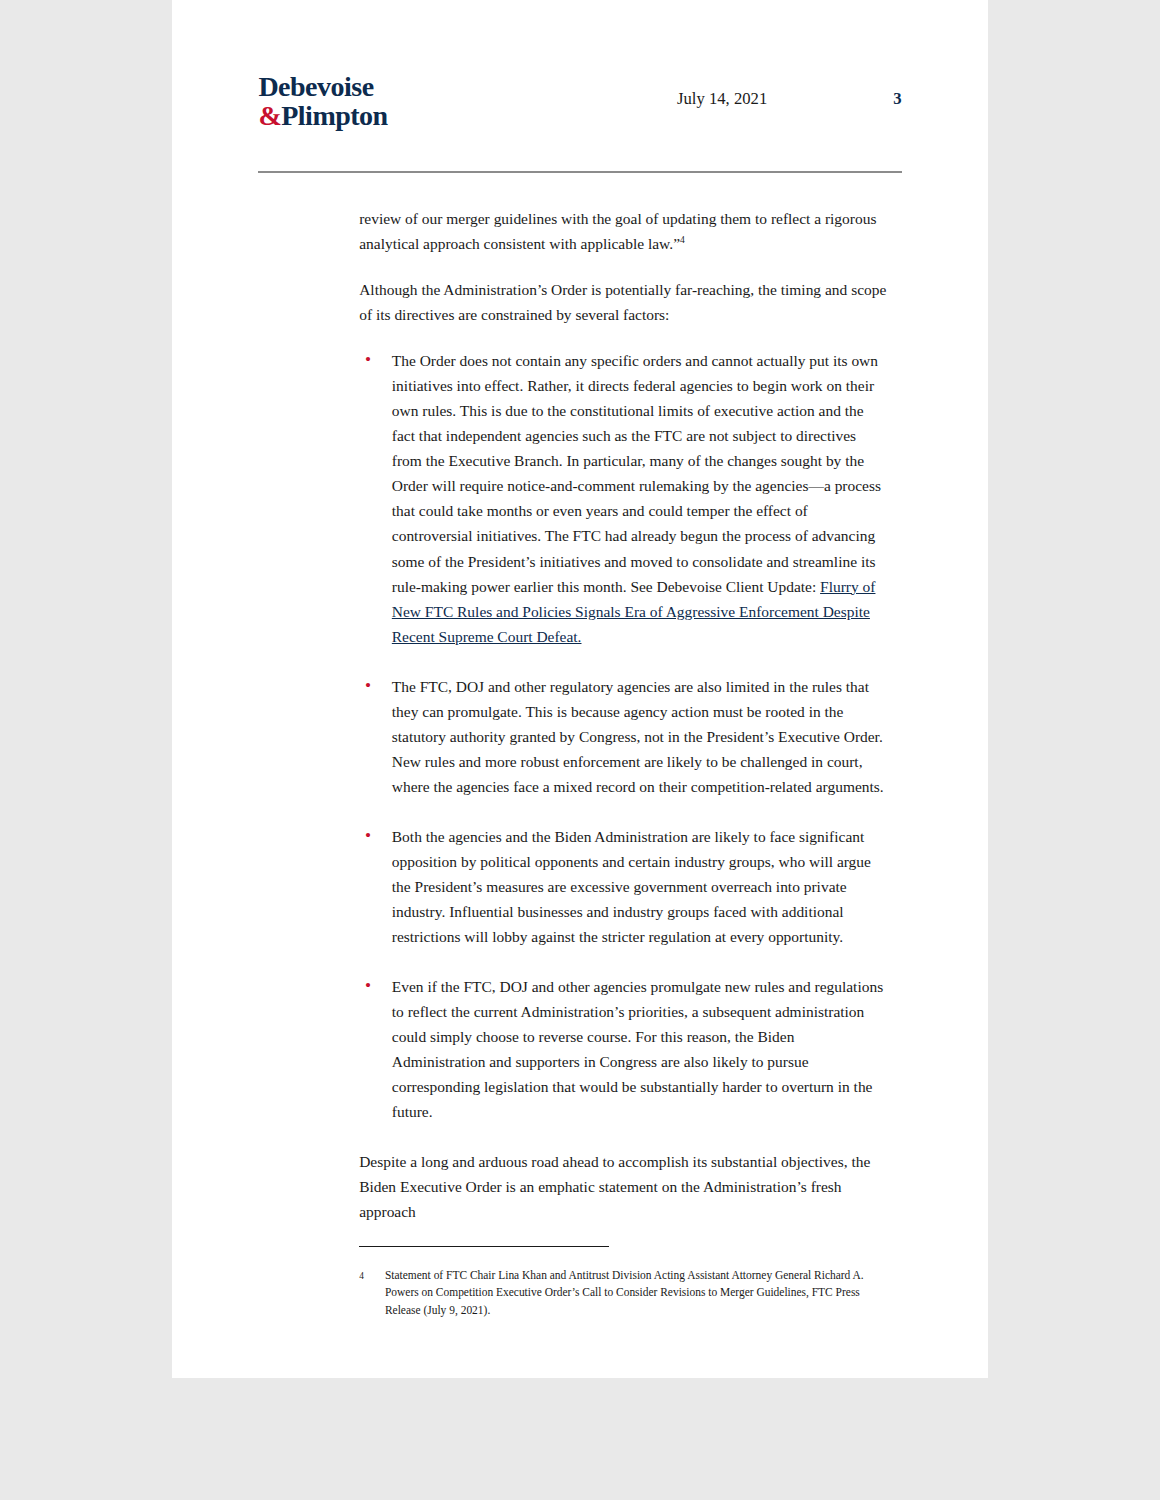Debevoise &Plimpton
July 14, 2021 3
review of our merger guidelines with the goal of updating them to reflect a rigorous analytical approach consistent with applicable law.”4
Although the Administration’s Order is potentially far-reaching, the timing and scope of its directives are constrained by several factors:
The Order does not contain any specific orders and cannot actually put its own initiatives into effect. Rather, it directs federal agencies to begin work on their own rules. This is due to the constitutional limits of executive action and the fact that independent agencies such as the FTC are not subject to directives from the Executive Branch. In particular, many of the changes sought by the Order will require notice-and-comment rulemaking by the agencies—a process that could take months or even years and could temper the effect of controversial initiatives. The FTC had already begun the process of advancing some of the President’s initiatives and moved to consolidate and streamline its rule-making power earlier this month. See Debevoise Client Update: Flurry of New FTC Rules and Policies Signals Era of Aggressive Enforcement Despite Recent Supreme Court Defeat.
The FTC, DOJ and other regulatory agencies are also limited in the rules that they can promulgate. This is because agency action must be rooted in the statutory authority granted by Congress, not in the President’s Executive Order. New rules and more robust enforcement are likely to be challenged in court, where the agencies face a mixed record on their competition-related arguments.
Both the agencies and the Biden Administration are likely to face significant opposition by political opponents and certain industry groups, who will argue the President’s measures are excessive government overreach into private industry. Influential businesses and industry groups faced with additional restrictions will lobby against the stricter regulation at every opportunity.
Even if the FTC, DOJ and other agencies promulgate new rules and regulations to reflect the current Administration’s priorities, a subsequent administration could simply choose to reverse course. For this reason, the Biden Administration and supporters in Congress are also likely to pursue corresponding legislation that would be substantially harder to overturn in the future.
Despite a long and arduous road ahead to accomplish its substantial objectives, the Biden Executive Order is an emphatic statement on the Administration’s fresh approach
4
Statement of FTC Chair Lina Khan and Antitrust Division Acting Assistant Attorney General Richard A. Powers on Competition Executive Order’s Call to Consider Revisions to Merger Guidelines, FTC Press Release (July 9, 2021).